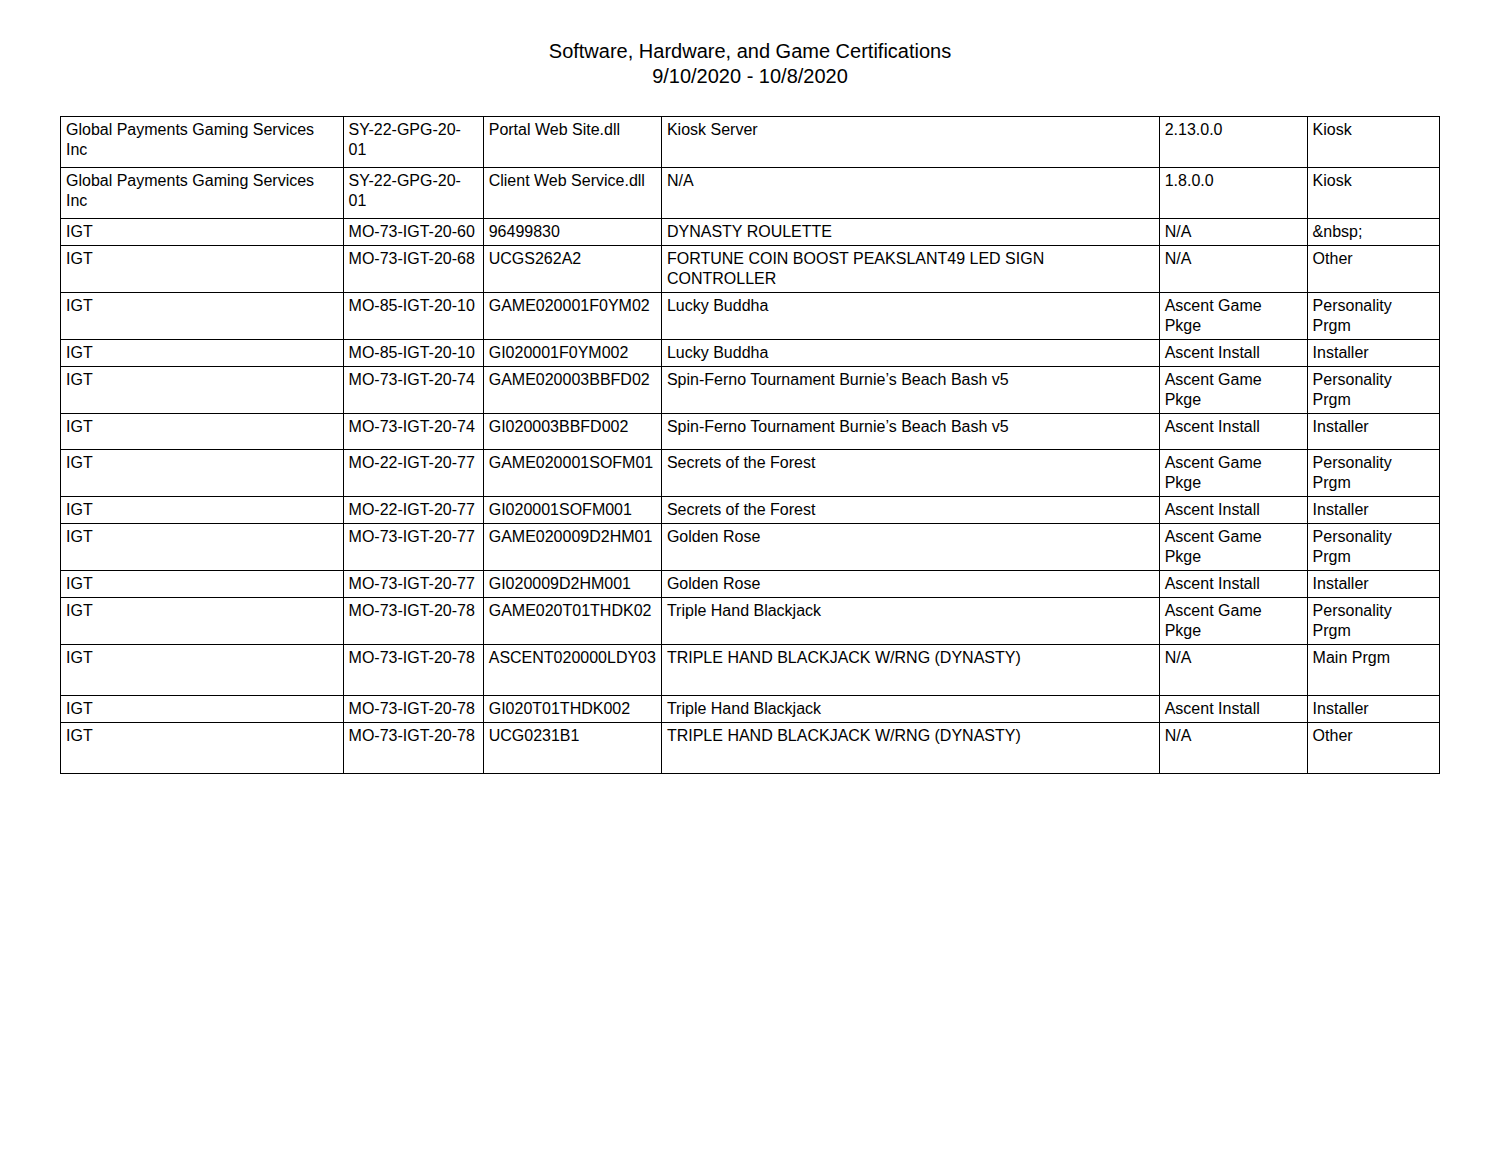Software, Hardware, and Game Certifications
9/10/2020 - 10/8/2020
| Global Payments Gaming Services Inc | SY-22-GPG-20-01 | Portal Web Site.dll | Kiosk Server | 2.13.0.0 | Kiosk |
| Global Payments Gaming Services Inc | SY-22-GPG-20-01 | Client Web Service.dll | N/A | 1.8.0.0 | Kiosk |
| IGT | MO-73-IGT-20-60 | 96499830 | DYNASTY ROULETTE | N/A | &nbsp; |
| IGT | MO-73-IGT-20-68 | UCGS262A2 | FORTUNE COIN BOOST PEAKSLANT49 LED SIGN CONTROLLER | N/A | Other |
| IGT | MO-85-IGT-20-10 | GAME020001F0YM02 | Lucky Buddha | Ascent Game Pkge | Personality Prgm |
| IGT | MO-85-IGT-20-10 | GI020001F0YM002 | Lucky Buddha | Ascent Install | Installer |
| IGT | MO-73-IGT-20-74 | GAME020003BBFD02 | Spin-Ferno Tournament Burnie’s Beach Bash v5 | Ascent Game Pkge | Personality Prgm |
| IGT | MO-73-IGT-20-74 | GI020003BBFD002 | Spin-Ferno Tournament Burnie’s Beach Bash v5 | Ascent Install | Installer |
| IGT | MO-22-IGT-20-77 | GAME020001SOFM01 | Secrets of the Forest | Ascent Game Pkge | Personality Prgm |
| IGT | MO-22-IGT-20-77 | GI020001SOFM001 | Secrets of the Forest | Ascent Install | Installer |
| IGT | MO-73-IGT-20-77 | GAME020009D2HM01 | Golden Rose | Ascent Game Pkge | Personality Prgm |
| IGT | MO-73-IGT-20-77 | GI020009D2HM001 | Golden Rose | Ascent Install | Installer |
| IGT | MO-73-IGT-20-78 | GAME020T01THDK02 | Triple Hand Blackjack | Ascent Game Pkge | Personality Prgm |
| IGT | MO-73-IGT-20-78 | ASCENT020000LDY03 | TRIPLE HAND BLACKJACK W/RNG (DYNASTY) | N/A | Main Prgm |
| IGT | MO-73-IGT-20-78 | GI020T01THDK002 | Triple Hand Blackjack | Ascent Install | Installer |
| IGT | MO-73-IGT-20-78 | UCG0231B1 | TRIPLE HAND BLACKJACK W/RNG (DYNASTY) | N/A | Other |